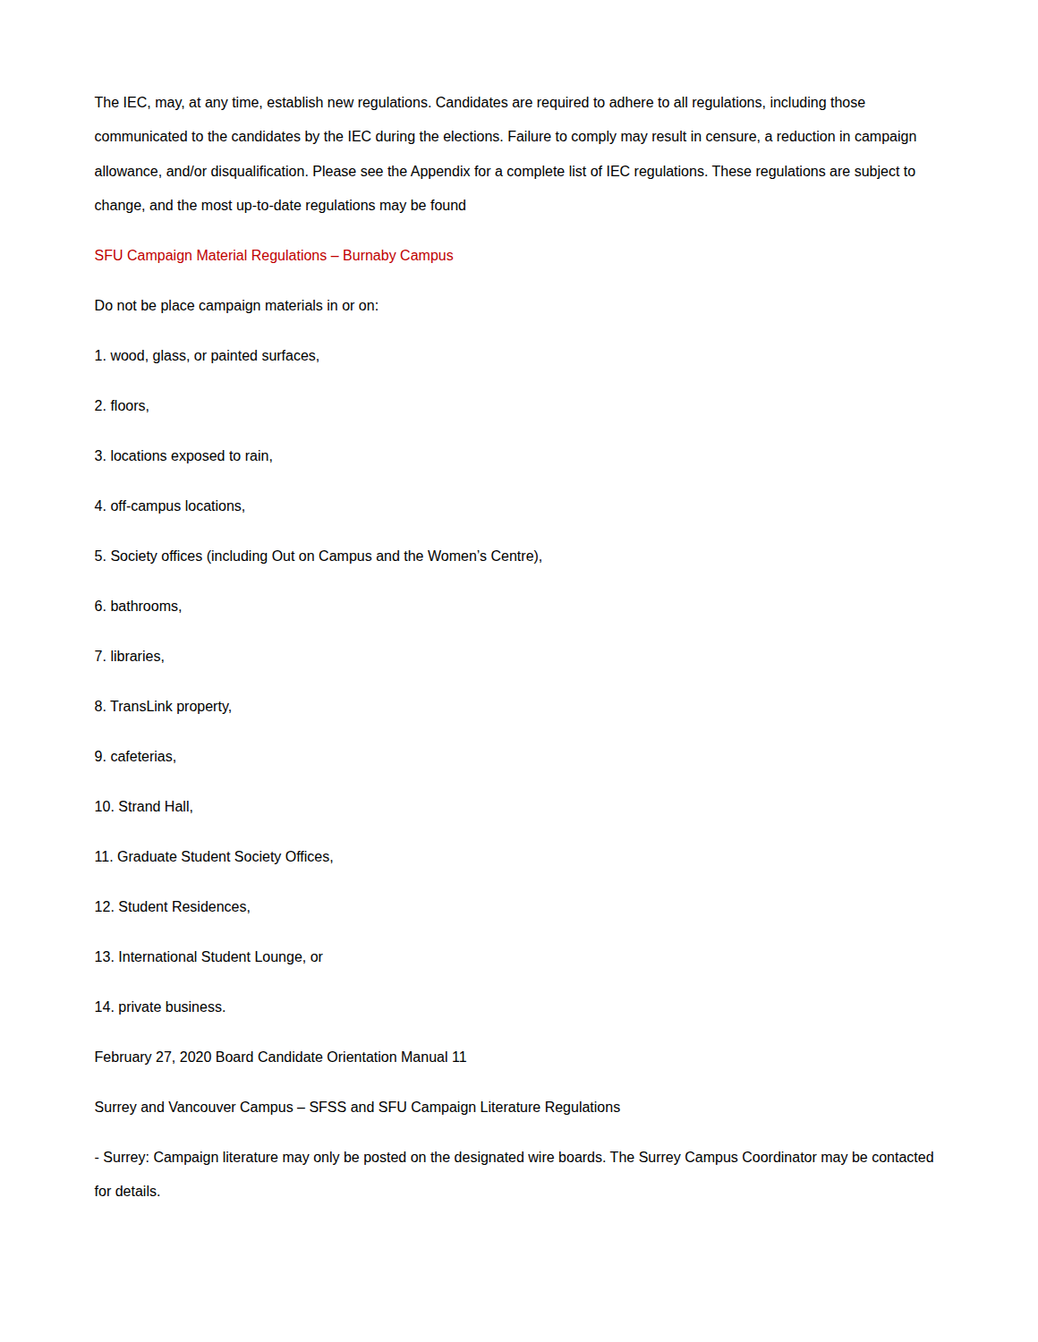The IEC, may, at any time, establish new regulations. Candidates are required to adhere to all regulations, including those communicated to the candidates by the IEC during the elections. Failure to comply may result in censure, a reduction in campaign allowance, and/or disqualification. Please see the Appendix for a complete list of IEC regulations. These regulations are subject to change, and the most up-to-date regulations may be found
SFU Campaign Material Regulations – Burnaby Campus
Do not be place campaign materials in or on:
1. wood, glass, or painted surfaces,
2. floors,
3. locations exposed to rain,
4. off-campus locations,
5. Society offices (including Out on Campus and the Women’s Centre),
6. bathrooms,
7. libraries,
8. TransLink property,
9. cafeterias,
10. Strand Hall,
11. Graduate Student Society Offices,
12. Student Residences,
13. International Student Lounge, or
14. private business.
February 27, 2020 Board Candidate Orientation Manual 11
Surrey and Vancouver Campus – SFSS and SFU Campaign Literature Regulations
- Surrey: Campaign literature may only be posted on the designated wire boards. The Surrey Campus Coordinator may be contacted for details.